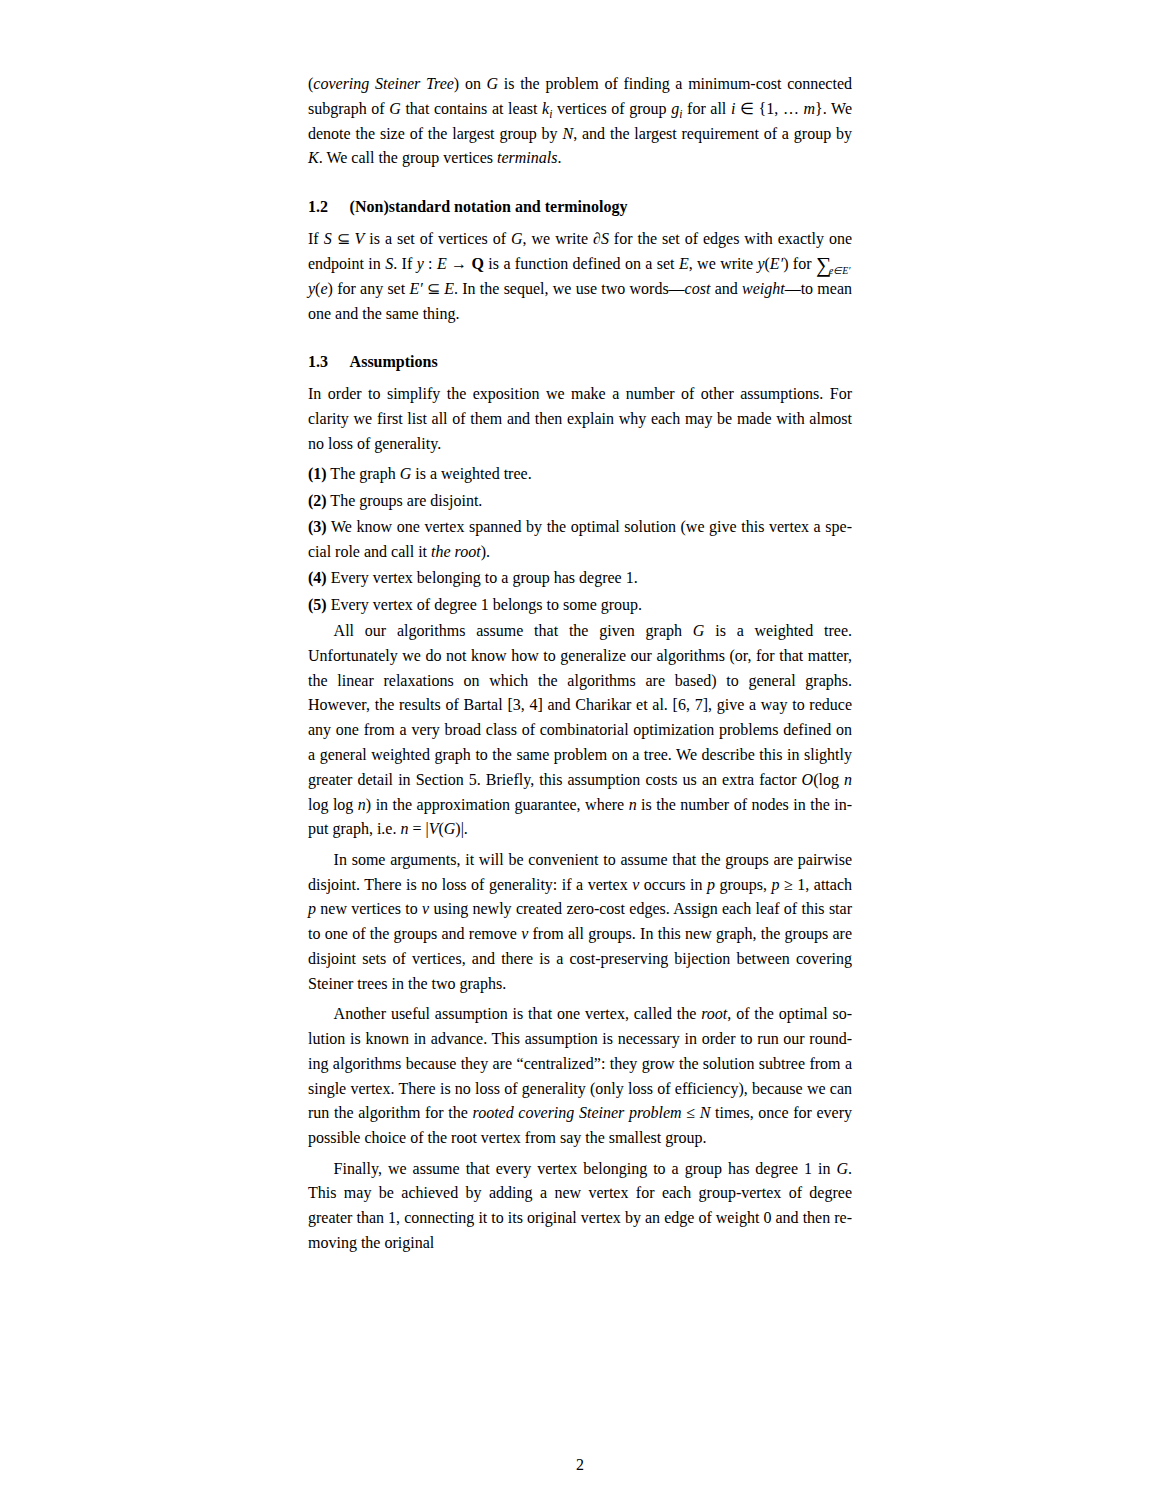(covering Steiner Tree) on G is the problem of finding a minimum-cost connected subgraph of G that contains at least ki vertices of group gi for all i ∈ {1, … m}. We denote the size of the largest group by N, and the largest requirement of a group by K. We call the group vertices terminals.
1.2(Non)standard notation and terminology
If S ⊆ V is a set of vertices of G, we write ∂S for the set of edges with exactly one endpoint in S. If y : E → Q is a function defined on a set E, we write y(E′) for ∑e∈E′ y(e) for any set E′ ⊆ E. In the sequel, we use two words—cost and weight—to mean one and the same thing.
1.3 Assumptions
In order to simplify the exposition we make a number of other assumptions. For clarity we first list all of them and then explain why each may be made with almost no loss of generality.
(1) The graph G is a weighted tree.
(2) The groups are disjoint.
(3) We know one vertex spanned by the optimal solution (we give this vertex a special role and call it the root).
(4) Every vertex belonging to a group has degree 1.
(5) Every vertex of degree 1 belongs to some group.
All our algorithms assume that the given graph G is a weighted tree. Unfortunately we do not know how to generalize our algorithms (or, for that matter, the linear relaxations on which the algorithms are based) to general graphs. However, the results of Bartal [3, 4] and Charikar et al. [6, 7], give a way to reduce any one from a very broad class of combinatorial optimization problems defined on a general weighted graph to the same problem on a tree. We describe this in slightly greater detail in Section 5. Briefly, this assumption costs us an extra factor O(log n log log n) in the approximation guarantee, where n is the number of nodes in the input graph, i.e. n = |V(G)|.
In some arguments, it will be convenient to assume that the groups are pairwise disjoint. There is no loss of generality: if a vertex v occurs in p groups, p ≥ 1, attach p new vertices to v using newly created zero-cost edges. Assign each leaf of this star to one of the groups and remove v from all groups. In this new graph, the groups are disjoint sets of vertices, and there is a cost-preserving bijection between covering Steiner trees in the two graphs.
Another useful assumption is that one vertex, called the root, of the optimal solution is known in advance. This assumption is necessary in order to run our rounding algorithms because they are “centralized”: they grow the solution subtree from a single vertex. There is no loss of generality (only loss of efficiency), because we can run the algorithm for the rooted covering Steiner problem ≤ N times, once for every possible choice of the root vertex from say the smallest group.
Finally, we assume that every vertex belonging to a group has degree 1 in G. This may be achieved by adding a new vertex for each group-vertex of degree greater than 1, connecting it to its original vertex by an edge of weight 0 and then removing the original
2